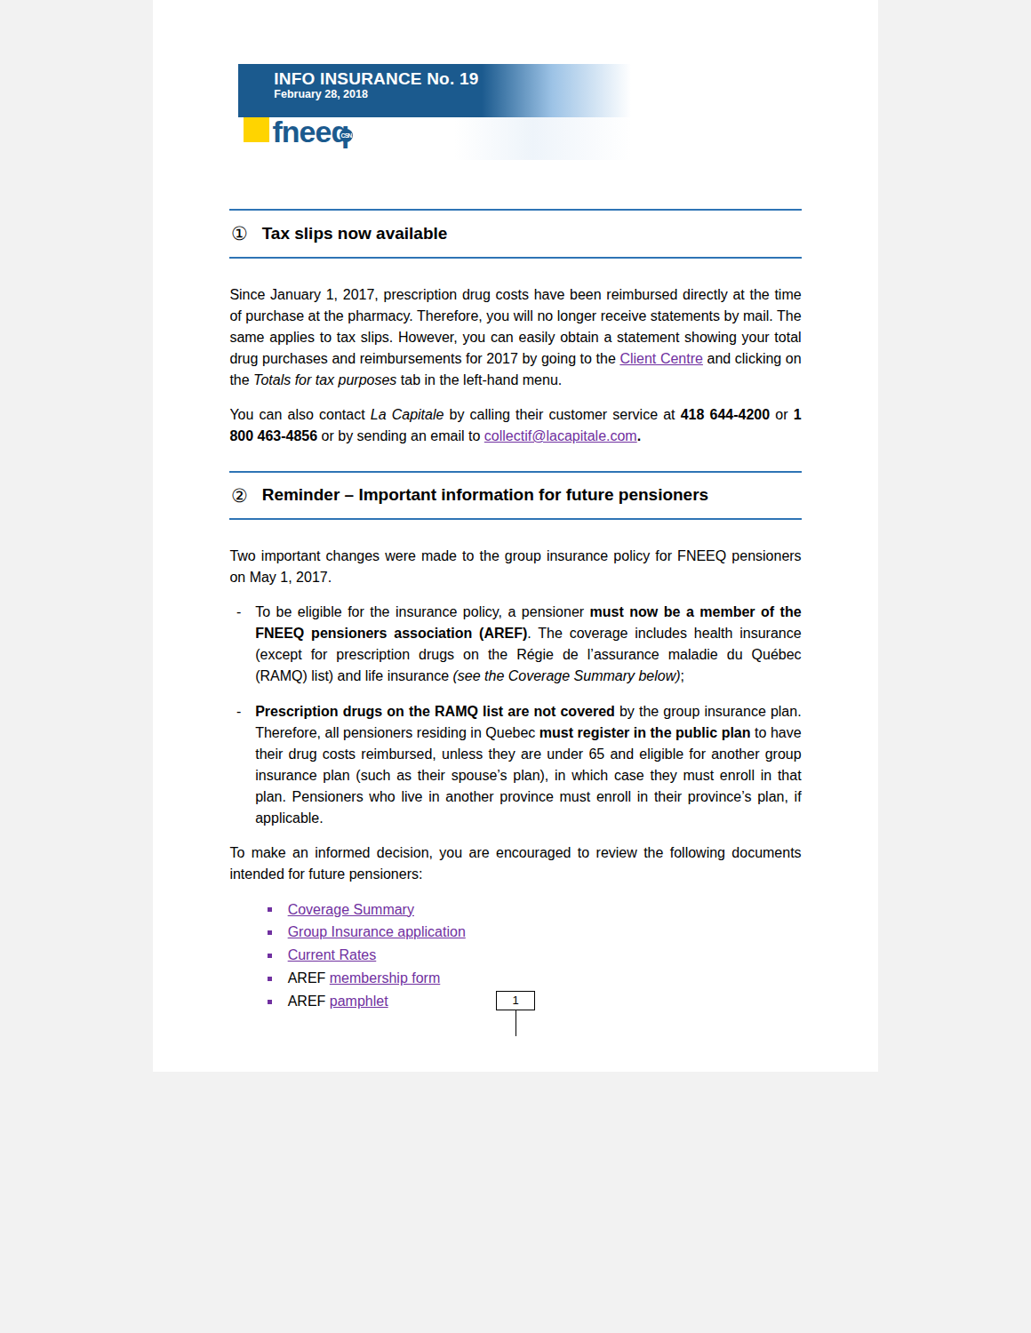INFO INSURANCE No. 19
February 28, 2018
fneeq CSN
① Tax slips now available
Since January 1, 2017, prescription drug costs have been reimbursed directly at the time of purchase at the pharmacy. Therefore, you will no longer receive statements by mail. The same applies to tax slips. However, you can easily obtain a statement showing your total drug purchases and reimbursements for 2017 by going to the Client Centre and clicking on the Totals for tax purposes tab in the left-hand menu.
You can also contact La Capitale by calling their customer service at 418 644-4200 or 1 800 463-4856 or by sending an email to collectif@lacapitale.com.
② Reminder – Important information for future pensioners
Two important changes were made to the group insurance policy for FNEEQ pensioners on May 1, 2017.
To be eligible for the insurance policy, a pensioner must now be a member of the FNEEQ pensioners association (AREF). The coverage includes health insurance (except for prescription drugs on the Régie de l’assurance maladie du Québec (RAMQ) list) and life insurance (see the Coverage Summary below);
Prescription drugs on the RAMQ list are not covered by the group insurance plan. Therefore, all pensioners residing in Quebec must register in the public plan to have their drug costs reimbursed, unless they are under 65 and eligible for another group insurance plan (such as their spouse’s plan), in which case they must enroll in that plan. Pensioners who live in another province must enroll in their province’s plan, if applicable.
To make an informed decision, you are encouraged to review the following documents intended for future pensioners:
Coverage Summary
Group Insurance application
Current Rates
AREF membership form
AREF pamphlet
1